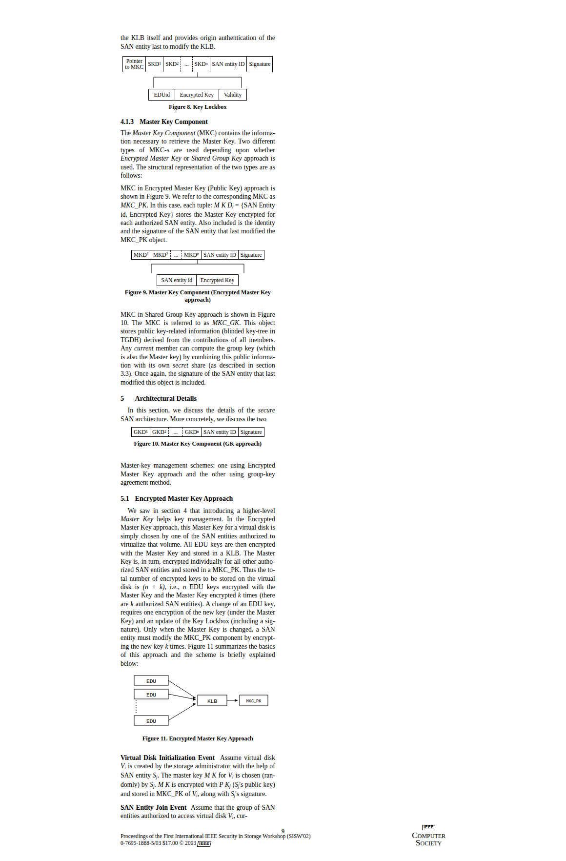the KLB itself and provides origin authentication of the SAN entity last to modify the KLB.
Pointer
to MKC
SKD1
SKD2
...
SKDn
SAN entity ID
Signature
EDUid
Encrypted Key
Validity
Figure 8. Key Lockbox
4.1.3 Master Key Component
The Master Key Component (MKC) contains the information necessary to retrieve the Master Key. Two different types of MKC-s are used depending upon whether Encrypted Master Key or Shared Group Key approach is used. The structural representation of the two types are as follows:
MKC in Encrypted Master Key (Public Key) approach is shown in Figure 9. We refer to the corresponding MKC as MKC_PK. In this case, each tuple: M K Di = {SAN Entity id, Encrypted Key} stores the Master Key encrypted for each authorized SAN entity. Also included is the identity and the signature of the SAN entity that last modified the MKC_PK object.
MKD1
MKD2
...
MKDn
SAN entity ID
Signature
SAN entity id
Encrypted Key
Figure 9. Master Key Component (Encrypted Master Key approach)
MKC in Shared Group Key approach is shown in Figure 10. The MKC is referred to as MKC_GK. This object stores public key-related information (blinded key-tree in TGDH) derived from the contributions of all members. Any current member can compute the group key (which is also the Master key) by combining this public information with its own secret share (as described in section 3.3). Once again, the signature of the SAN entity that last modified this object is included.
5 Architectural Details
In this section, we discuss the details of the secure SAN architecture. More concretely, we discuss the two
GKD1
GKD2
...
GKDn
SAN entity ID
Signature
Figure 10. Master Key Component (GK approach)
Master-key management schemes: one using Encrypted Master Key approach and the other using group-key agreement method.
5.1 Encrypted Master Key Approach
We saw in section 4 that introducing a higher-level Master Key helps key management. In the Encrypted Master Key approach, this Master Key for a virtual disk is simply chosen by one of the SAN entities authorized to virtualize that volume. All EDU keys are then encrypted with the Master Key and stored in a KLB. The Master Key is, in turn, encrypted individually for all other authorized SAN entities and stored in a MKC_PK. Thus the total number of encrypted keys to be stored on the virtual disk is (n + k), i.e., n EDU keys encrypted with the Master Key and the Master Key encrypted k times (there are k authorized SAN entities). A change of an EDU key, requires one encryption of the new key (under the Master Key) and an update of the Key Lockbox (including a signature). Only when the Master Key is changed, a SAN entity must modify the MKC_PK component by encrypting the new key k times. Figure 11 summarizes the basics of this approach and the scheme is briefly explained below:
EDU EDU EDU KLB MKC_PK
Figure 11. Encrypted Master Key Approach
Virtual Disk Initialization Event Assume virtual disk Vi is created by the storage administrator with the help of SAN entity Sj. The master key M K for Vi is chosen (randomly) by Sj. M K is encrypted with P Kj (Sj's public key) and stored in MKC_PK of Vi, along with Sj's signature.
SAN Entity Join Event Assume that the group of SAN entities authorized to access virtual disk Vi, cur-
9
Proceedings of the First International IEEE Security in Storage Workshop (SISW'02)
0-7695-1888-5/03 $17.00 © 2003 IEEE
IEEE
Computer
Society